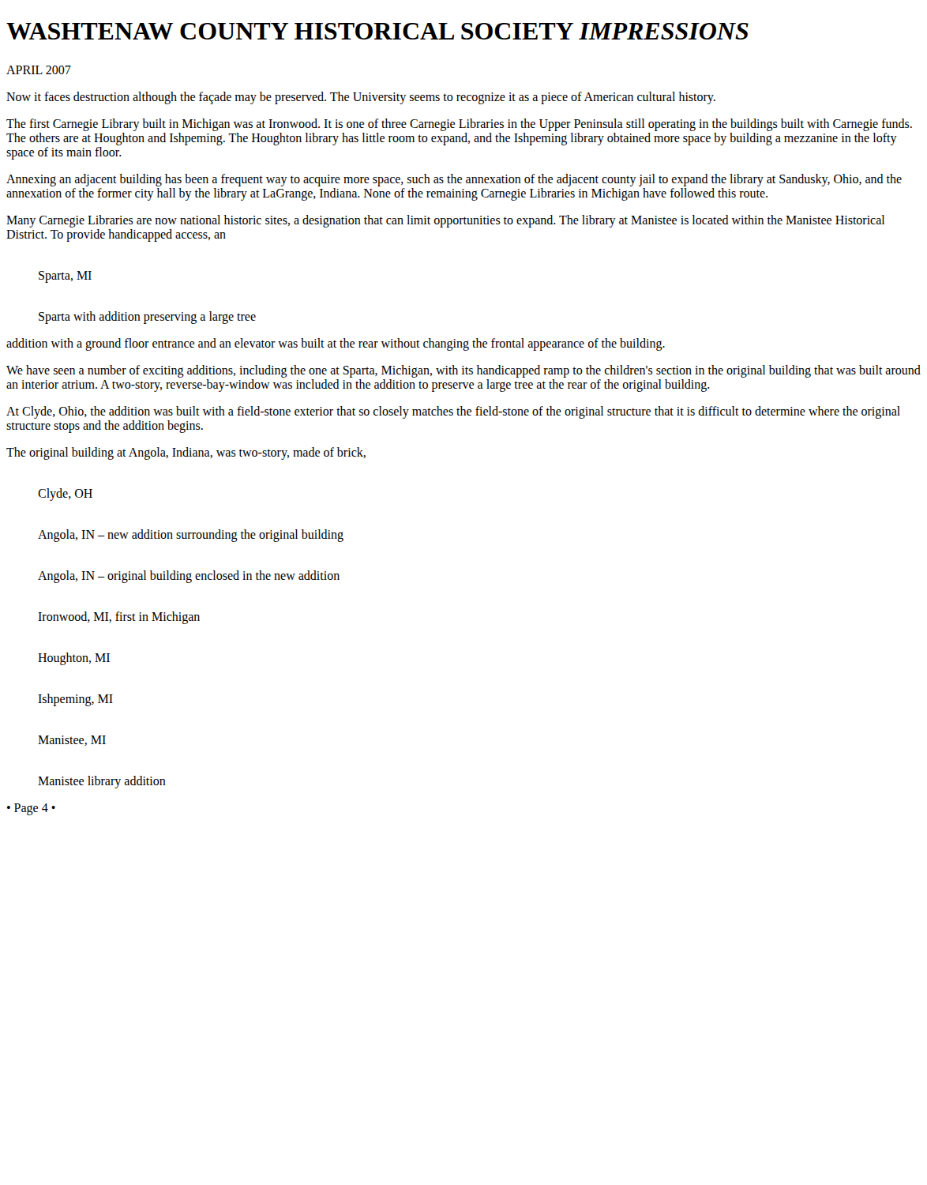WASHTENAW COUNTY HISTORICAL SOCIETY IMPRESSIONS
APRIL 2007
Now it faces destruction although the façade may be preserved. The University seems to recognize it as a piece of American cultural history.
The first Carnegie Library built in Michigan was at Ironwood. It is one of three Carnegie Libraries in the Upper Peninsula still operating in the buildings built with Carnegie funds. The others are at Houghton and Ishpeming. The Houghton library has little room to expand, and the Ishpeming library obtained more space by building a mezzanine in the lofty space of its main floor.
Annexing an adjacent building has been a frequent way to acquire more space, such as the annexation of the adjacent county jail to expand the library at Sandusky, Ohio, and the annexation of the former city hall by the library at LaGrange, Indiana. None of the remaining Carnegie Libraries in Michigan have followed this route.
Many Carnegie Libraries are now national historic sites, a designation that can limit opportunities to expand. The library at Manistee is located within the Manistee Historical District. To provide handicapped access, an
Sparta, MI
Sparta with addition preserving a large tree
addition with a ground floor entrance and an elevator was built at the rear without changing the frontal appearance of the building.
We have seen a number of exciting additions, including the one at Sparta, Michigan, with its handicapped ramp to the children's section in the original building that was built around an interior atrium. A two-story, reverse-bay-window was included in the addition to preserve a large tree at the rear of the original building.
At Clyde, Ohio, the addition was built with a field-stone exterior that so closely matches the field-stone of the original structure that it is difficult to determine where the original structure stops and the addition begins.
The original building at Angola, Indiana, was two-story, made of brick,
Clyde, OH
Angola, IN – new addition surrounding the original building
Angola, IN – original building enclosed in the new addition
Ironwood, MI, first in Michigan
Houghton, MI
Ishpeming, MI
Manistee, MI
Manistee library addition
• Page 4 •